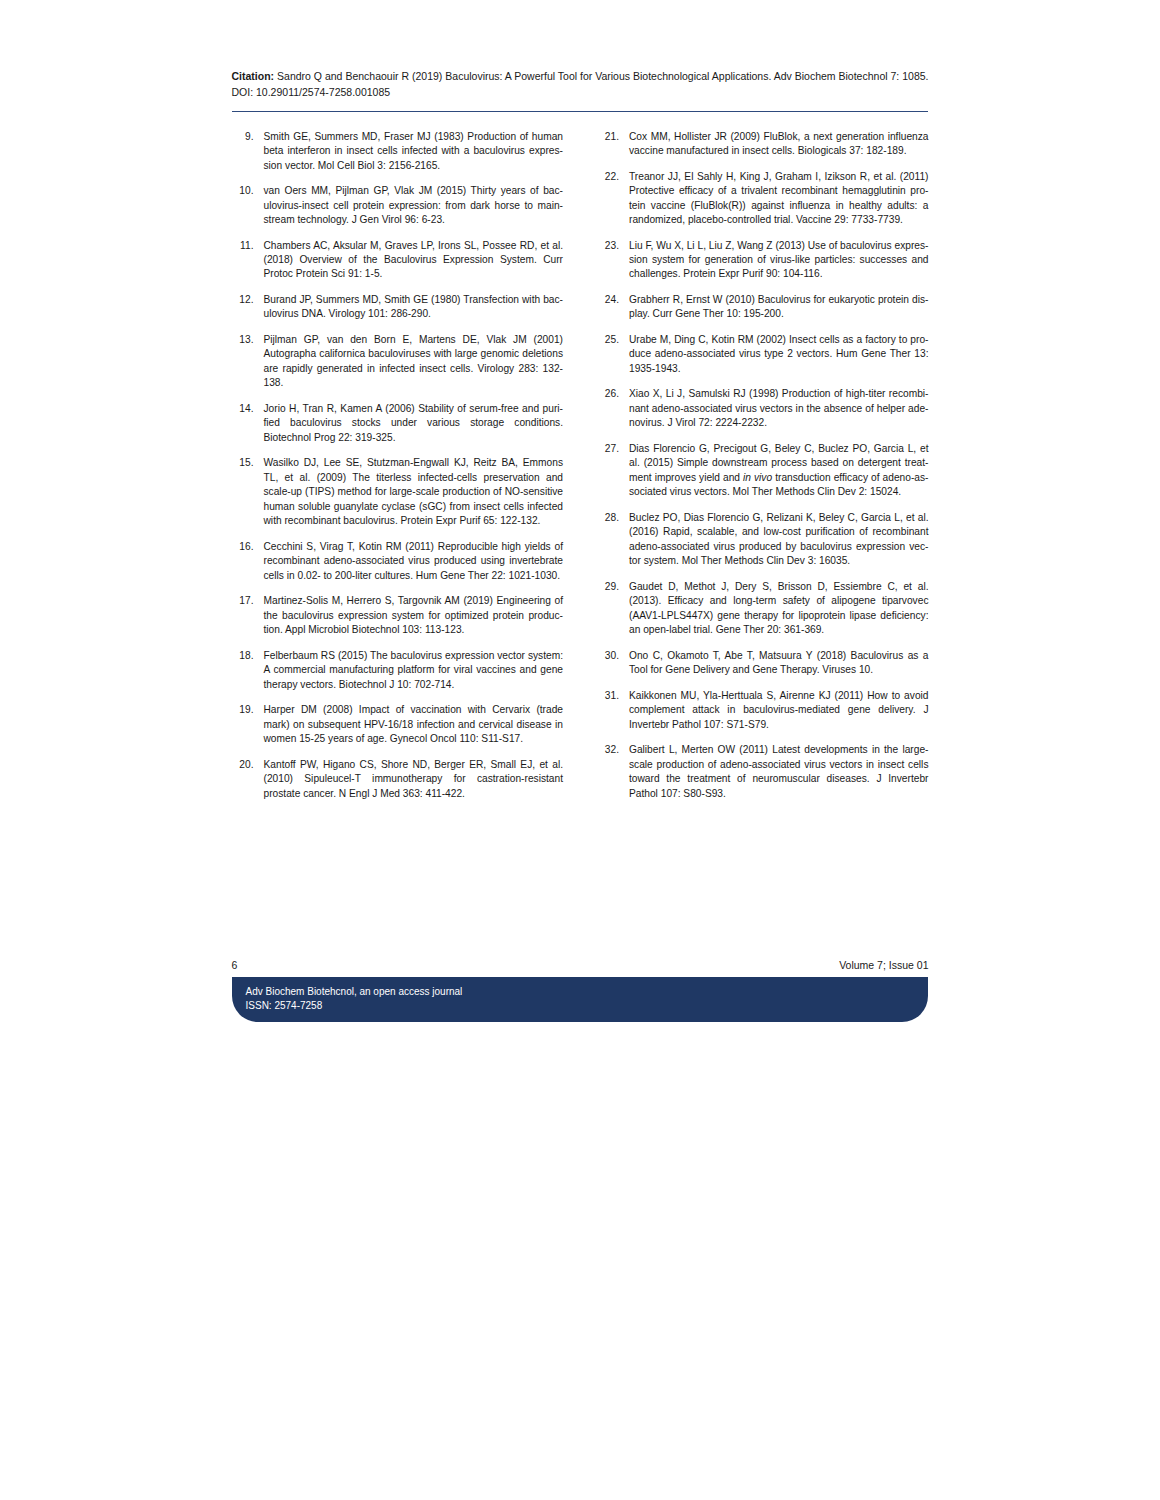Citation: Sandro Q and Benchaouir R (2019) Baculovirus: A Powerful Tool for Various Biotechnological Applications. Adv Biochem Biotechnol 7: 1085. DOI: 10.29011/2574-7258.001085
9. Smith GE, Summers MD, Fraser MJ (1983) Production of human beta interferon in insect cells infected with a baculovirus expression vector. Mol Cell Biol 3: 2156-2165.
10. van Oers MM, Pijlman GP, Vlak JM (2015) Thirty years of baculovirus-insect cell protein expression: from dark horse to mainstream technology. J Gen Virol 96: 6-23.
11. Chambers AC, Aksular M, Graves LP, Irons SL, Possee RD, et al. (2018) Overview of the Baculovirus Expression System. Curr Protoc Protein Sci 91: 1-5.
12. Burand JP, Summers MD, Smith GE (1980) Transfection with baculovirus DNA. Virology 101: 286-290.
13. Pijlman GP, van den Born E, Martens DE, Vlak JM (2001) Autographa californica baculoviruses with large genomic deletions are rapidly generated in infected insect cells. Virology 283: 132-138.
14. Jorio H, Tran R, Kamen A (2006) Stability of serum-free and purified baculovirus stocks under various storage conditions. Biotechnol Prog 22: 319-325.
15. Wasilko DJ, Lee SE, Stutzman-Engwall KJ, Reitz BA, Emmons TL, et al. (2009) The titerless infected-cells preservation and scale-up (TIPS) method for large-scale production of NO-sensitive human soluble guanylate cyclase (sGC) from insect cells infected with recombinant baculovirus. Protein Expr Purif 65: 122-132.
16. Cecchini S, Virag T, Kotin RM (2011) Reproducible high yields of recombinant adeno-associated virus produced using invertebrate cells in 0.02- to 200-liter cultures. Hum Gene Ther 22: 1021-1030.
17. Martinez-Solis M, Herrero S, Targovnik AM (2019) Engineering of the baculovirus expression system for optimized protein production. Appl Microbiol Biotechnol 103: 113-123.
18. Felberbaum RS (2015) The baculovirus expression vector system: A commercial manufacturing platform for viral vaccines and gene therapy vectors. Biotechnol J 10: 702-714.
19. Harper DM (2008) Impact of vaccination with Cervarix (trade mark) on subsequent HPV-16/18 infection and cervical disease in women 15-25 years of age. Gynecol Oncol 110: S11-S17.
20. Kantoff PW, Higano CS, Shore ND, Berger ER, Small EJ, et al. (2010) Sipuleucel-T immunotherapy for castration-resistant prostate cancer. N Engl J Med 363: 411-422.
21. Cox MM, Hollister JR (2009) FluBlok, a next generation influenza vaccine manufactured in insect cells. Biologicals 37: 182-189.
22. Treanor JJ, El Sahly H, King J, Graham I, Izikson R, et al. (2011) Protective efficacy of a trivalent recombinant hemagglutinin protein vaccine (FluBlok(R)) against influenza in healthy adults: a randomized, placebo-controlled trial. Vaccine 29: 7733-7739.
23. Liu F, Wu X, Li L, Liu Z, Wang Z (2013) Use of baculovirus expression system for generation of virus-like particles: successes and challenges. Protein Expr Purif 90: 104-116.
24. Grabherr R, Ernst W (2010) Baculovirus for eukaryotic protein display. Curr Gene Ther 10: 195-200.
25. Urabe M, Ding C, Kotin RM (2002) Insect cells as a factory to produce adeno-associated virus type 2 vectors. Hum Gene Ther 13: 1935-1943.
26. Xiao X, Li J, Samulski RJ (1998) Production of high-titer recombinant adeno-associated virus vectors in the absence of helper adenovirus. J Virol 72: 2224-2232.
27. Dias Florencio G, Precigout G, Beley C, Buclez PO, Garcia L, et al. (2015) Simple downstream process based on detergent treatment improves yield and in vivo transduction efficacy of adeno-associated virus vectors. Mol Ther Methods Clin Dev 2: 15024.
28. Buclez PO, Dias Florencio G, Relizani K, Beley C, Garcia L, et al. (2016) Rapid, scalable, and low-cost purification of recombinant adeno-associated virus produced by baculovirus expression vector system. Mol Ther Methods Clin Dev 3: 16035.
29. Gaudet D, Methot J, Dery S, Brisson D, Essiembre C, et al. (2013). Efficacy and long-term safety of alipogene tiparvovec (AAV1-LPLS447X) gene therapy for lipoprotein lipase deficiency: an open-label trial. Gene Ther 20: 361-369.
30. Ono C, Okamoto T, Abe T, Matsuura Y (2018) Baculovirus as a Tool for Gene Delivery and Gene Therapy. Viruses 10.
31. Kaikkonen MU, Yla-Herttuala S, Airenne KJ (2011) How to avoid complement attack in baculovirus-mediated gene delivery. J Invertebr Pathol 107: S71-S79.
32. Galibert L, Merten OW (2011) Latest developments in the large-scale production of adeno-associated virus vectors in insect cells toward the treatment of neuromuscular diseases. J Invertebr Pathol 107: S80-S93.
6 Volume 7; Issue 01
Adv Biochem Biotehcnol, an open access journal ISSN: 2574-7258